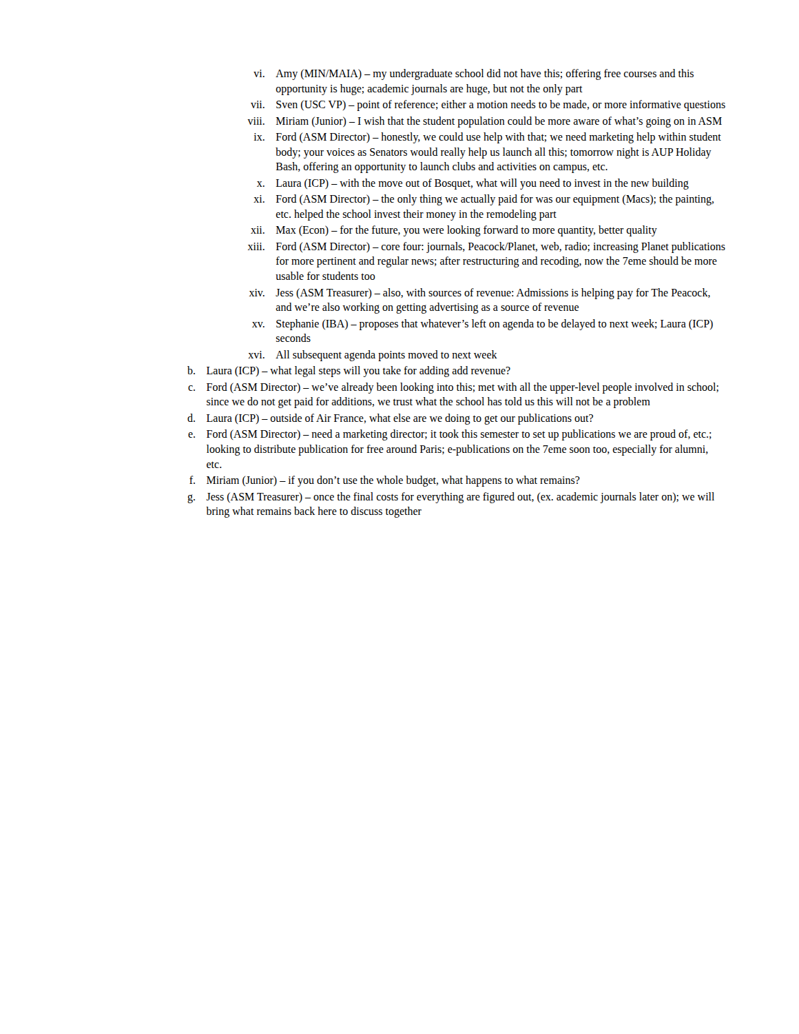Amy (MIN/MAIA) – my undergraduate school did not have this; offering free courses and this opportunity is huge; academic journals are huge, but not the only part
Sven (USC VP) – point of reference; either a motion needs to be made, or more informative questions
Miriam (Junior) – I wish that the student population could be more aware of what’s going on in ASM
Ford (ASM Director) – honestly, we could use help with that; we need marketing help within student body; your voices as Senators would really help us launch all this; tomorrow night is AUP Holiday Bash, offering an opportunity to launch clubs and activities on campus, etc.
Laura (ICP) – with the move out of Bosquet, what will you need to invest in the new building
Ford (ASM Director) – the only thing we actually paid for was our equipment (Macs); the painting, etc. helped the school invest their money in the remodeling part
Max (Econ) – for the future, you were looking forward to more quantity, better quality
Ford (ASM Director) – core four: journals, Peacock/Planet, web, radio; increasing Planet publications for more pertinent and regular news; after restructuring and recoding, now the 7eme should be more usable for students too
Jess (ASM Treasurer) – also, with sources of revenue: Admissions is helping pay for The Peacock, and we’re also working on getting advertising as a source of revenue
Stephanie (IBA) – proposes that whatever’s left on agenda to be delayed to next week; Laura (ICP) seconds
All subsequent agenda points moved to next week
Laura (ICP) – what legal steps will you take for adding add revenue?
Ford (ASM Director) – we’ve already been looking into this; met with all the upper-level people involved in school; since we do not get paid for additions, we trust what the school has told us this will not be a problem
Laura (ICP) – outside of Air France, what else are we doing to get our publications out?
Ford (ASM Director) – need a marketing director; it took this semester to set up publications we are proud of, etc.; looking to distribute publication for free around Paris; e-publications on the 7eme soon too, especially for alumni, etc.
Miriam (Junior) – if you don’t use the whole budget, what happens to what remains?
Jess (ASM Treasurer) – once the final costs for everything are figured out, (ex. academic journals later on); we will bring what remains back here to discuss together